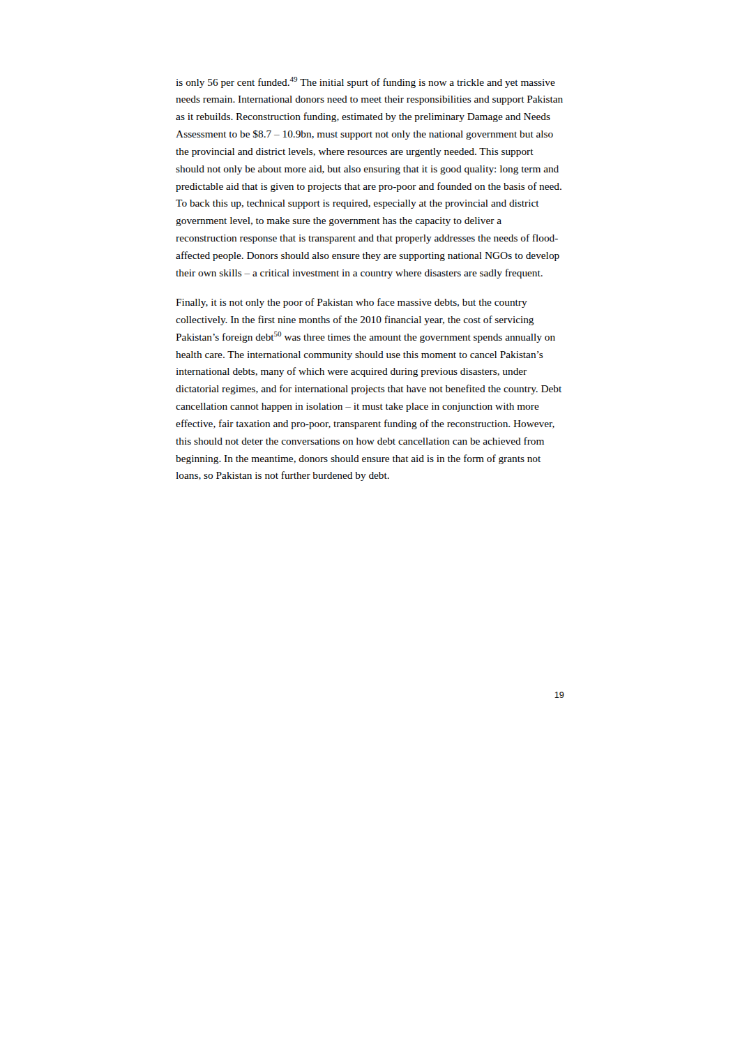is only 56 per cent funded.49 The initial spurt of funding is now a trickle and yet massive needs remain. International donors need to meet their responsibilities and support Pakistan as it rebuilds. Reconstruction funding, estimated by the preliminary Damage and Needs Assessment to be $8.7 – 10.9bn, must support not only the national government but also the provincial and district levels, where resources are urgently needed. This support should not only be about more aid, but also ensuring that it is good quality: long term and predictable aid that is given to projects that are pro-poor and founded on the basis of need. To back this up, technical support is required, especially at the provincial and district government level, to make sure the government has the capacity to deliver a reconstruction response that is transparent and that properly addresses the needs of flood-affected people. Donors should also ensure they are supporting national NGOs to develop their own skills – a critical investment in a country where disasters are sadly frequent.
Finally, it is not only the poor of Pakistan who face massive debts, but the country collectively. In the first nine months of the 2010 financial year, the cost of servicing Pakistan’s foreign debt50 was three times the amount the government spends annually on health care. The international community should use this moment to cancel Pakistan’s international debts, many of which were acquired during previous disasters, under dictatorial regimes, and for international projects that have not benefited the country. Debt cancellation cannot happen in isolation – it must take place in conjunction with more effective, fair taxation and pro-poor, transparent funding of the reconstruction. However, this should not deter the conversations on how debt cancellation can be achieved from beginning. In the meantime, donors should ensure that aid is in the form of grants not loans, so Pakistan is not further burdened by debt.
19